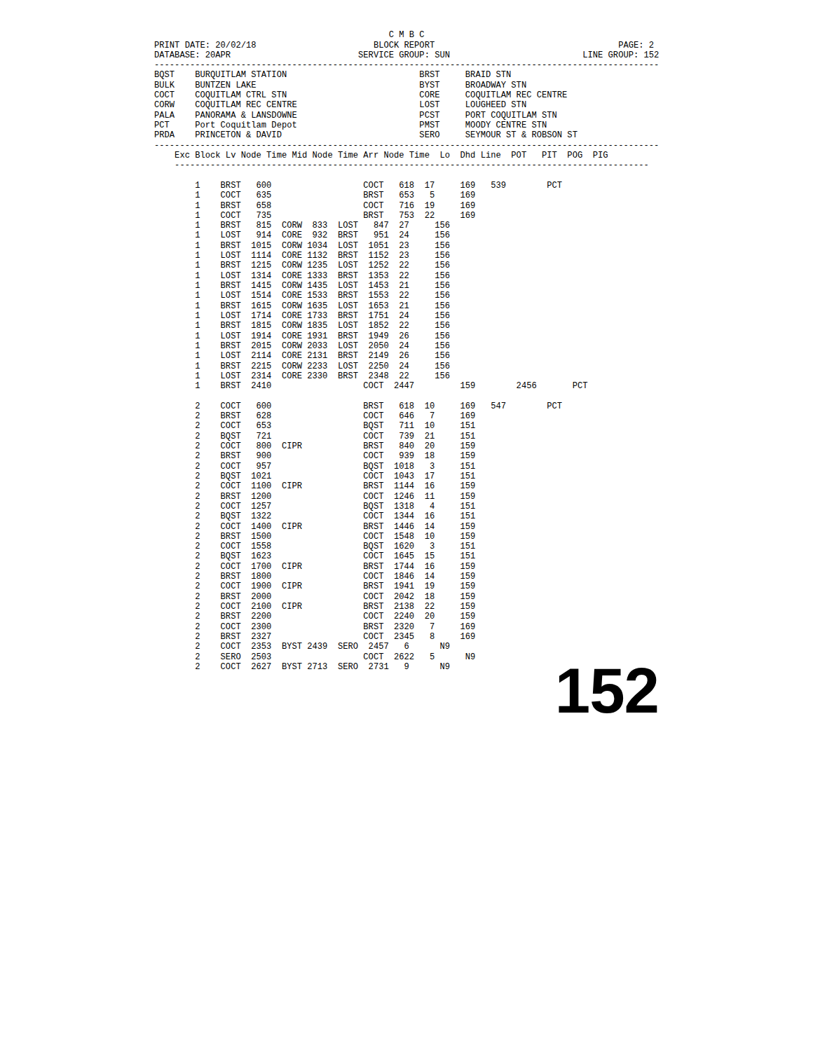C M B C
PRINT DATE: 20/02/18                       BLOCK REPORT                                    PAGE: 2
DATABASE: 20APR                         SERVICE GROUP: SUN                          LINE GROUP: 152
---------------------------------------------------------------------------------------------------
BQST    BURQUITLAM STATION                          BRST     BRAID STN
BULK    BUNTZEN LAKE                                BYST     BROADWAY STN
COCT    COQUITLAM CTRL STN                          CORE     COQUITLAM REC CENTRE
CORW    COQUITLAM REC CENTRE                        LOST     LOUGHEED STN
PALA    PANORAMA & LANSDOWNE                        PCST     PORT COQUITLAM STN
PCT     Port Coquitlam Depot                        PMST     MOODY CENTRE STN
PRDA    PRINCETON & DAVID                           SERO     SEYMOUR ST & ROBSON ST
---------------------------------------------------------------------------------------------------
    Exc Block Lv Node Time Mid Node Time Arr Node Time  Lo  Dhd Line  POT   PIT  POG  PIG
    ---------------------------------------------------------------------------------------------

        1    BRST   600                  COCT   618  17     169   539        PCT
        1    COCT   635                  BRST   653   5     169
        1    BRST   658                  COCT   716  19     169
        1    COCT   735                  BRST   753  22     169
        1    BRST   815  CORW  833  LOST   847  27     156
        1    LOST   914  CORE  932  BRST   951  24     156
        1    BRST  1015  CORW 1034  LOST  1051  23     156
        1    LOST  1114  CORE 1132  BRST  1152  23     156
        1    BRST  1215  CORW 1235  LOST  1252  22     156
        1    LOST  1314  CORE 1333  BRST  1353  22     156
        1    BRST  1415  CORW 1435  LOST  1453  21     156
        1    LOST  1514  CORE 1533  BRST  1553  22     156
        1    BRST  1615  CORW 1635  LOST  1653  21     156
        1    LOST  1714  CORE 1733  BRST  1751  24     156
        1    BRST  1815  CORW 1835  LOST  1852  22     156
        1    LOST  1914  CORE 1931  BRST  1949  26     156
        1    BRST  2015  CORW 2033  LOST  2050  24     156
        1    LOST  2114  CORE 2131  BRST  2149  26     156
        1    BRST  2215  CORW 2233  LOST  2250  24     156
        1    LOST  2314  CORE 2330  BRST  2348  22     156
        1    BRST  2410                  COCT  2447         159        2456       PCT

        2    COCT   600                  BRST   618  10     169   547        PCT
        2    BRST   628                  COCT   646   7     169
        2    COCT   653                  BQST   711  10     151
        2    BQST   721                  COCT   739  21     151
        2    COCT   800  CIPR            BRST   840  20     159
        2    BRST   900                  COCT   939  18     159
        2    COCT   957                  BQST  1018   3     151
        2    BQST  1021                  COCT  1043  17     151
        2    COCT  1100  CIPR            BRST  1144  16     159
        2    BRST  1200                  COCT  1246  11     159
        2    COCT  1257                  BQST  1318   4     151
        2    BQST  1322                  COCT  1344  16     151
        2    COCT  1400  CIPR            BRST  1446  14     159
        2    BRST  1500                  COCT  1548  10     159
        2    COCT  1558                  BQST  1620   3     151
        2    BQST  1623                  COCT  1645  15     151
        2    COCT  1700  CIPR            BRST  1744  16     159
        2    BRST  1800                  COCT  1846  14     159
        2    COCT  1900  CIPR            BRST  1941  19     159
        2    BRST  2000                  COCT  2042  18     159
        2    COCT  2100  CIPR            BRST  2138  22     159
        2    BRST  2200                  COCT  2240  20     159
        2    COCT  2300                  BRST  2320   7     169
        2    BRST  2327                  COCT  2345   8     169
        2    COCT  2353  BYST 2439  SERO  2457   6      N9
        2    SERO  2503                  COCT  2622   5      N9
        2    COCT  2627  BYST 2713  SERO  2731   9      N9
152